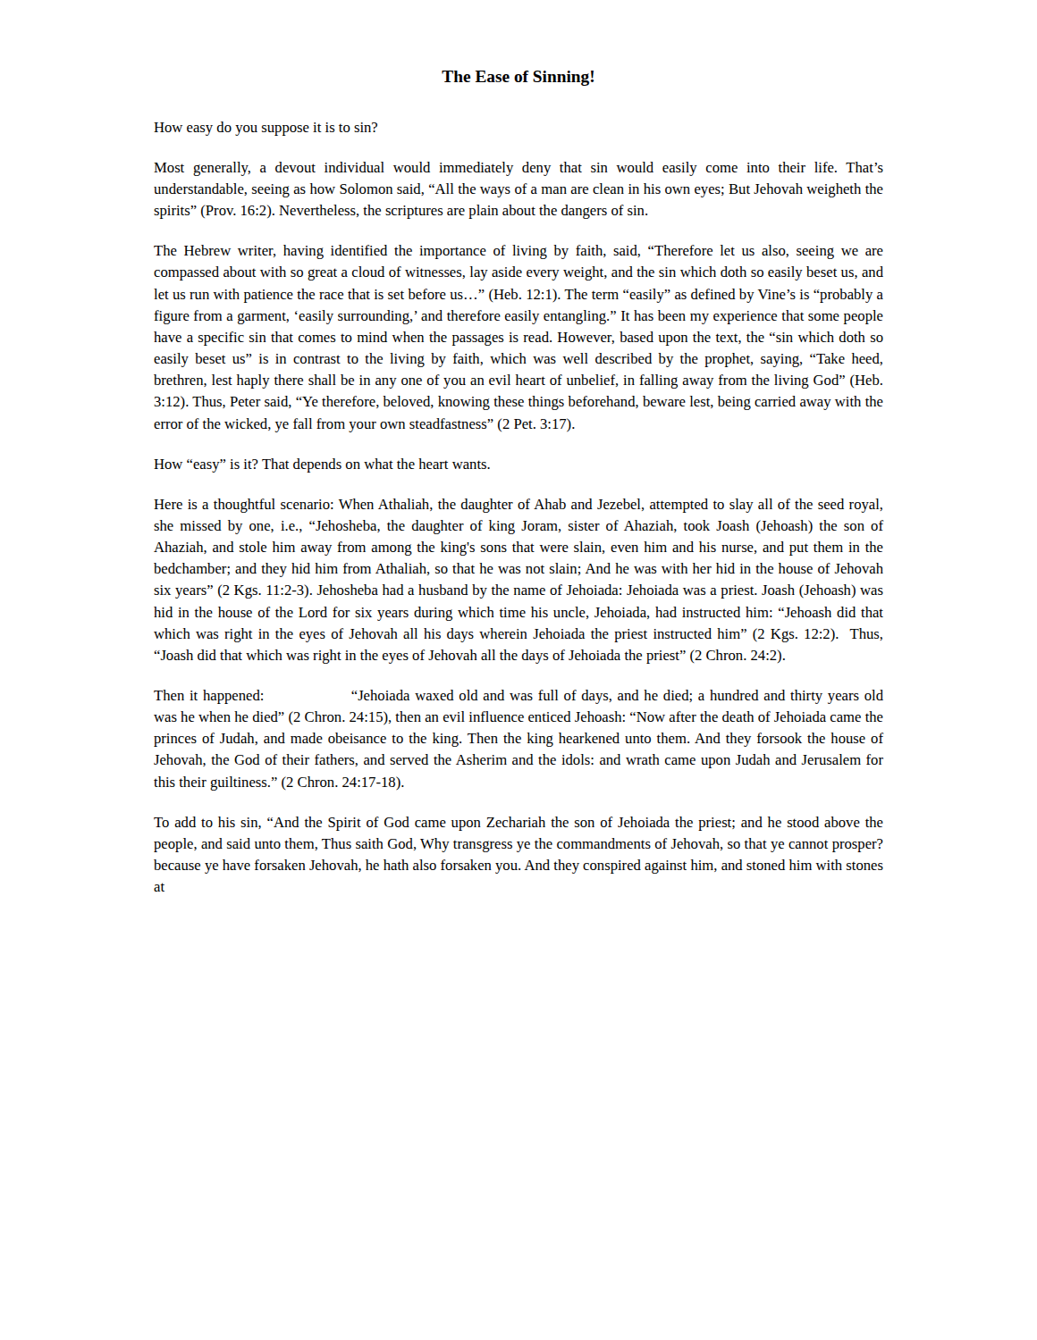The Ease of Sinning!
How easy do you suppose it is to sin?
Most generally, a devout individual would immediately deny that sin would easily come into their life. That’s understandable, seeing as how Solomon said, “All the ways of a man are clean in his own eyes; But Jehovah weigheth the spirits” (Prov. 16:2). Nevertheless, the scriptures are plain about the dangers of sin.
The Hebrew writer, having identified the importance of living by faith, said, “Therefore let us also, seeing we are compassed about with so great a cloud of witnesses, lay aside every weight, and the sin which doth so easily beset us, and let us run with patience the race that is set before us…” (Heb. 12:1). The term “easily” as defined by Vine’s is “probably a figure from a garment, ‘easily surrounding,’ and therefore easily entangling.” It has been my experience that some people have a specific sin that comes to mind when the passages is read. However, based upon the text, the “sin which doth so easily beset us” is in contrast to the living by faith, which was well described by the prophet, saying, “Take heed, brethren, lest haply there shall be in any one of you an evil heart of unbelief, in falling away from the living God” (Heb. 3:12). Thus, Peter said, “Ye therefore, beloved, knowing these things beforehand, beware lest, being carried away with the error of the wicked, ye fall from your own steadfastness” (2 Pet. 3:17).
How “easy” is it? That depends on what the heart wants.
Here is a thoughtful scenario: When Athaliah, the daughter of Ahab and Jezebel, attempted to slay all of the seed royal, she missed by one, i.e., “Jehosheba, the daughter of king Joram, sister of Ahaziah, took Joash (Jehoash) the son of Ahaziah, and stole him away from among the king's sons that were slain, even him and his nurse, and put them in the bedchamber; and they hid him from Athaliah, so that he was not slain; And he was with her hid in the house of Jehovah six years” (2 Kgs. 11:2-3). Jehosheba had a husband by the name of Jehoiada: Jehoiada was a priest. Joash (Jehoash) was hid in the house of the Lord for six years during which time his uncle, Jehoiada, had instructed him: “Jehoash did that which was right in the eyes of Jehovah all his days wherein Jehoiada the priest instructed him” (2 Kgs. 12:2). Thus, “Joash did that which was right in the eyes of Jehovah all the days of Jehoiada the priest” (2 Chron. 24:2).
Then it happened: “Jehoiada waxed old and was full of days, and he died; a hundred and thirty years old was he when he died” (2 Chron. 24:15), then an evil influence enticed Jehoash: “Now after the death of Jehoiada came the princes of Judah, and made obeisance to the king. Then the king hearkened unto them. And they forsook the house of Jehovah, the God of their fathers, and served the Asherim and the idols: and wrath came upon Judah and Jerusalem for this their guiltiness.” (2 Chron. 24:17-18).
To add to his sin, “And the Spirit of God came upon Zechariah the son of Jehoiada the priest; and he stood above the people, and said unto them, Thus saith God, Why transgress ye the commandments of Jehovah, so that ye cannot prosper? because ye have forsaken Jehovah, he hath also forsaken you. And they conspired against him, and stoned him with stones at